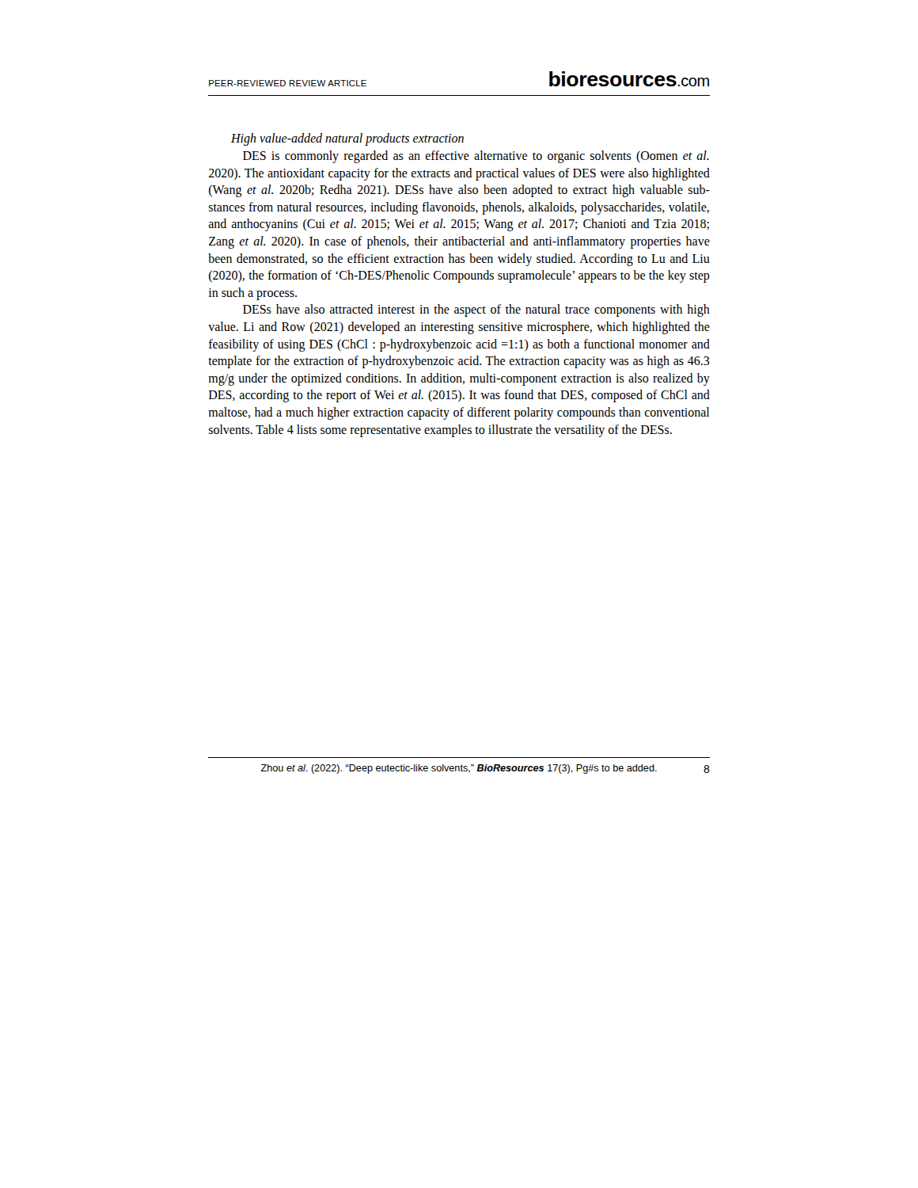Peer-Reviewed Review Article bioresources.com
High value-added natural products extraction
DES is commonly regarded as an effective alternative to organic solvents (Oomen et al. 2020). The antioxidant capacity for the extracts and practical values of DES were also highlighted (Wang et al. 2020b; Redha 2021). DESs have also been adopted to extract high valuable substances from natural resources, including flavonoids, phenols, alkaloids, polysaccharides, volatile, and anthocyanins (Cui et al. 2015; Wei et al. 2015; Wang et al. 2017; Chanioti and Tzia 2018; Zang et al. 2020). In case of phenols, their antibacterial and anti-inflammatory properties have been demonstrated, so the efficient extraction has been widely studied. According to Lu and Liu (2020), the formation of ‘Ch-DES/Phenolic Compounds supramolecule’ appears to be the key step in such a process.
DESs have also attracted interest in the aspect of the natural trace components with high value. Li and Row (2021) developed an interesting sensitive microsphere, which highlighted the feasibility of using DES (ChCl : p-hydroxybenzoic acid =1:1) as both a functional monomer and template for the extraction of p-hydroxybenzoic acid. The extraction capacity was as high as 46.3 mg/g under the optimized conditions. In addition, multi-component extraction is also realized by DES, according to the report of Wei et al. (2015). It was found that DES, composed of ChCl and maltose, had a much higher extraction capacity of different polarity compounds than conventional solvents. Table 4 lists some representative examples to illustrate the versatility of the DESs.
Zhou et al. (2022). “Deep eutectic-like solvents,” BioResources 17(3), Pg#s to be added. 8